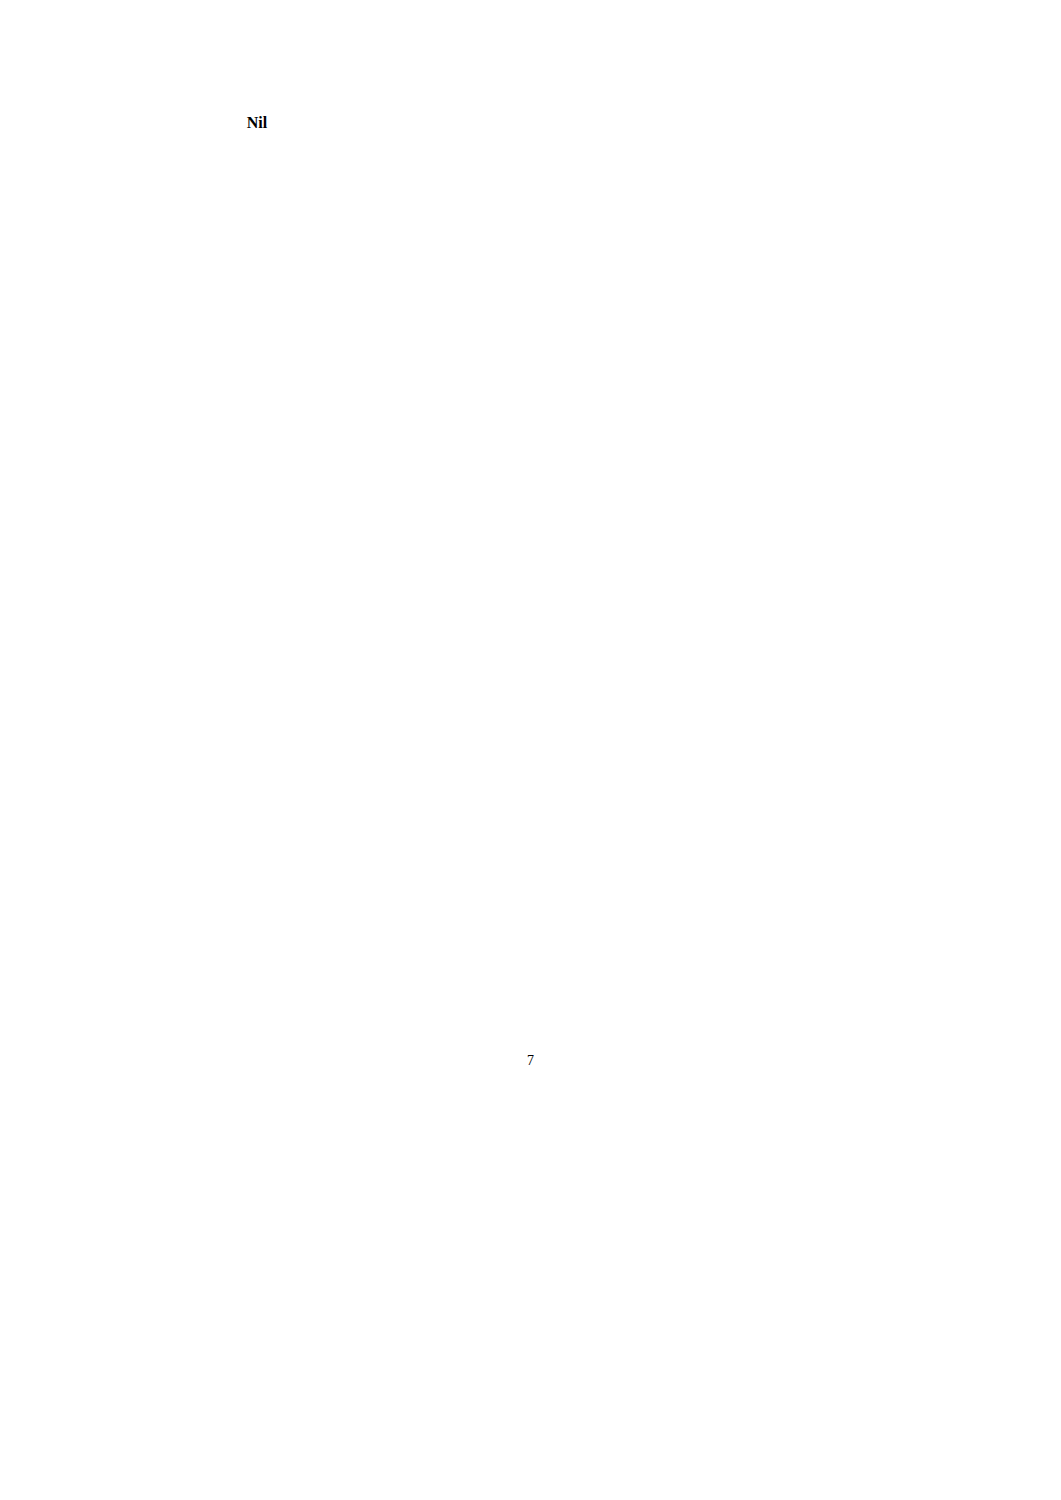Nil
7